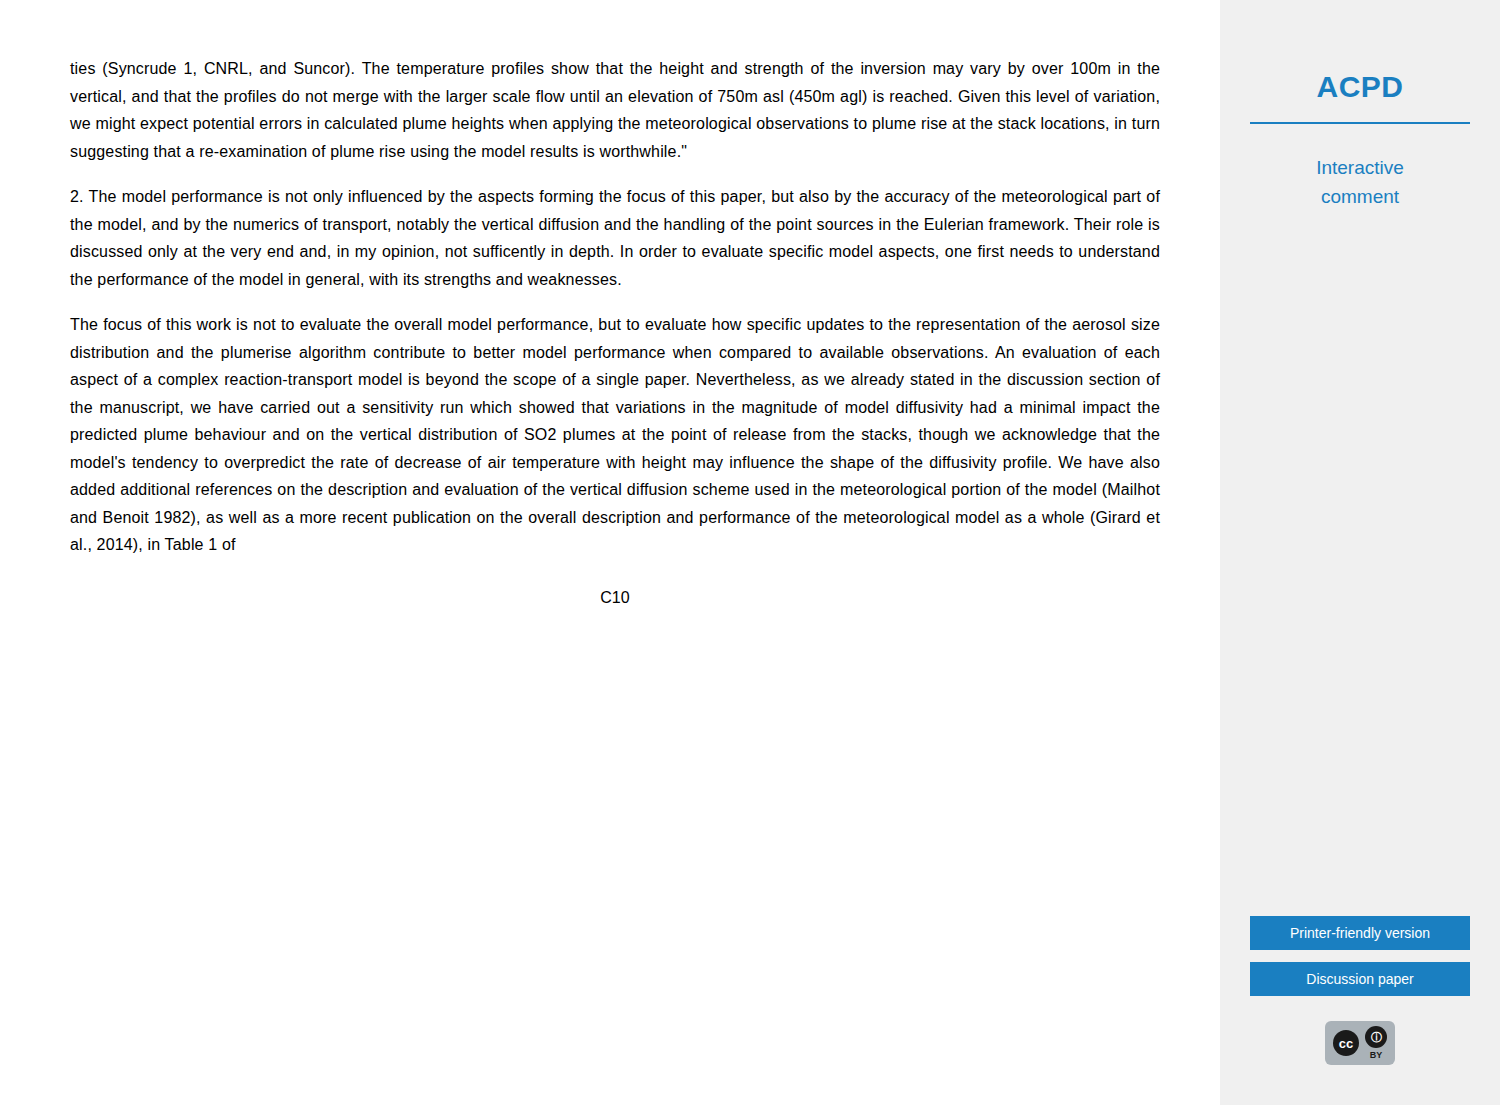ties (Syncrude 1, CNRL, and Suncor). The temperature profiles show that the height and strength of the inversion may vary by over 100m in the vertical, and that the profiles do not merge with the larger scale flow until an elevation of 750m asl (450m agl) is reached. Given this level of variation, we might expect potential errors in calculated plume heights when applying the meteorological observations to plume rise at the stack locations, in turn suggesting that a re-examination of plume rise using the model results is worthwhile."
2. The model performance is not only influenced by the aspects forming the focus of this paper, but also by the accuracy of the meteorological part of the model, and by the numerics of transport, notably the vertical diffusion and the handling of the point sources in the Eulerian framework. Their role is discussed only at the very end and, in my opinion, not sufficently in depth. In order to evaluate specific model aspects, one first needs to understand the performance of the model in general, with its strengths and weaknesses.
The focus of this work is not to evaluate the overall model performance, but to evaluate how specific updates to the representation of the aerosol size distribution and the plumerise algorithm contribute to better model performance when compared to available observations. An evaluation of each aspect of a complex reaction-transport model is beyond the scope of a single paper. Nevertheless, as we already stated in the discussion section of the manuscript, we have carried out a sensitivity run which showed that variations in the magnitude of model diffusivity had a minimal impact the predicted plume behaviour and on the vertical distribution of SO2 plumes at the point of release from the stacks, though we acknowledge that the model's tendency to overpredict the rate of decrease of air temperature with height may influence the shape of the diffusivity profile. We have also added additional references on the description and evaluation of the vertical diffusion scheme used in the meteorological portion of the model (Mailhot and Benoit 1982), as well as a more recent publication on the overall description and performance of the meteorological model as a whole (Girard et al., 2014), in Table 1 of
C10
ACPD
Interactive
comment
Printer-friendly version Discussion paper
cc
ⓘ
BY